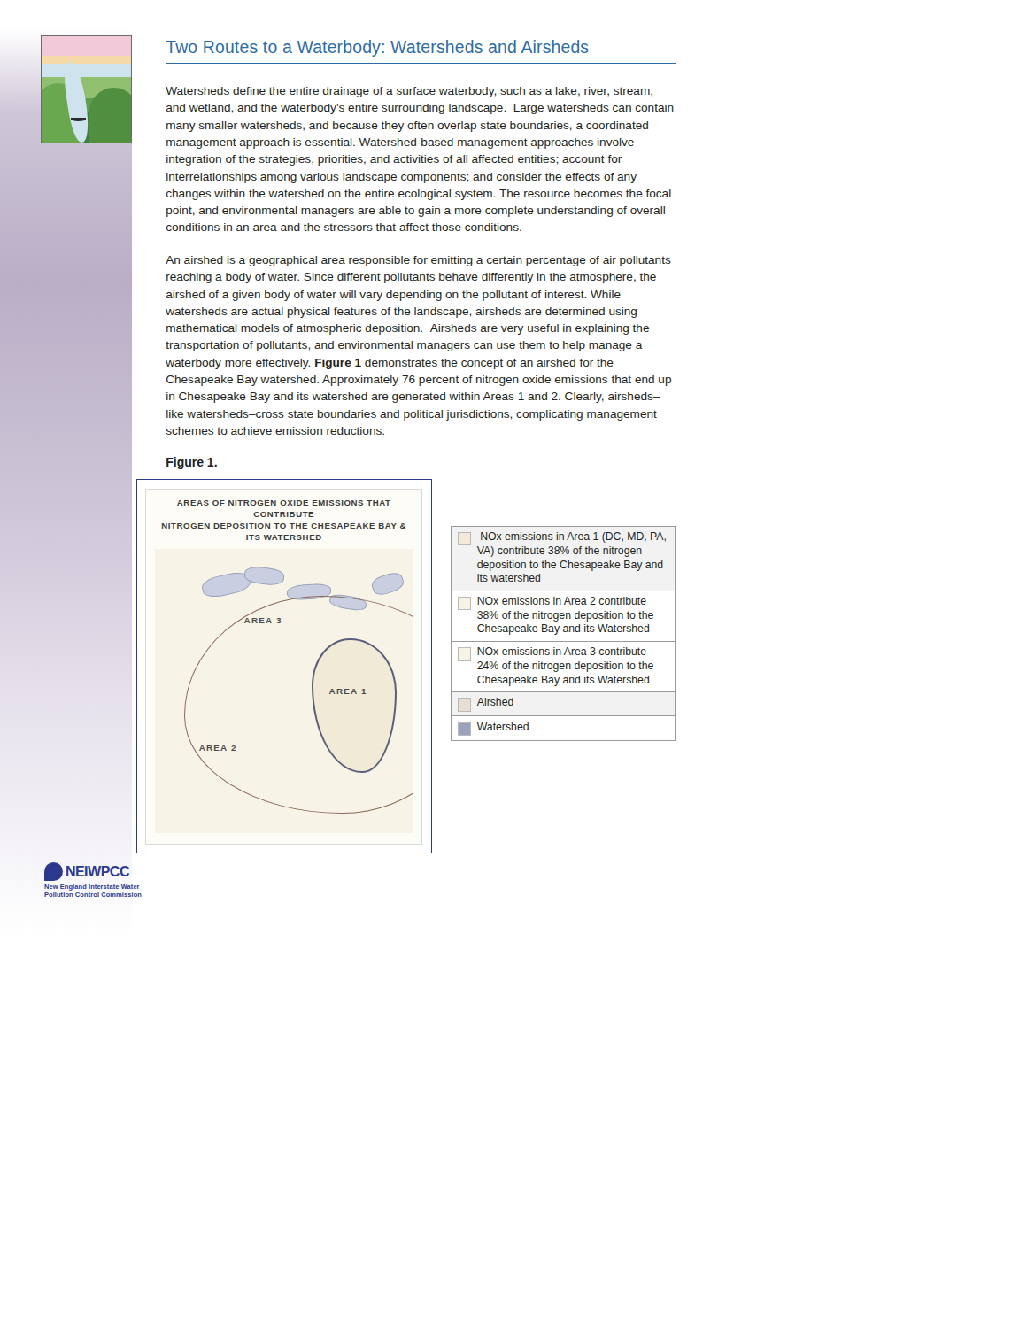Two Routes to a Waterbody: Watersheds and Airsheds
Watersheds define the entire drainage of a surface waterbody, such as a lake, river, stream, and wetland, and the waterbody's entire surrounding landscape. Large watersheds can contain many smaller watersheds, and because they often overlap state boundaries, a coordinated management approach is essential. Watershed-based management approaches involve integration of the strategies, priorities, and activities of all affected entities; account for interrelationships among various landscape components; and consider the effects of any changes within the watershed on the entire ecological system. The resource becomes the focal point, and environmental managers are able to gain a more complete understanding of overall conditions in an area and the stressors that affect those conditions.
An airshed is a geographical area responsible for emitting a certain percentage of air pollutants reaching a body of water. Since different pollutants behave differently in the atmosphere, the airshed of a given body of water will vary depending on the pollutant of interest. While watersheds are actual physical features of the landscape, airsheds are determined using mathematical models of atmospheric deposition. Airsheds are very useful in explaining the transportation of pollutants, and environmental managers can use them to help manage a waterbody more effectively. Figure 1 demonstrates the concept of an airshed for the Chesapeake Bay watershed. Approximately 76 percent of nitrogen oxide emissions that end up in Chesapeake Bay and its watershed are generated within Areas 1 and 2. Clearly, airsheds–like watersheds–cross state boundaries and political jurisdictions, complicating management schemes to achieve emission reductions.
Figure 1.
AREAS OF NITROGEN OXIDE EMISSIONS THAT CONTRIBUTE
NITROGEN DEPOSITION TO THE CHESAPEAKE BAY & ITS WATERSHED
AREA 3
AREA 2
AREA 1
NOx emissions in Area 1 (DC, MD, PA, VA) contribute 38% of the nitrogen deposition to the Chesapeake Bay and its watershed
NOx emissions in Area 2 contribute 38% of the nitrogen deposition to the Chesapeake Bay and its Watershed
NOx emissions in Area 3 contribute 24% of the nitrogen deposition to the Chesapeake Bay and its Watershed
Airshed
Watershed
NEIWPCC
New England Interstate Water
Pollution Control Commission